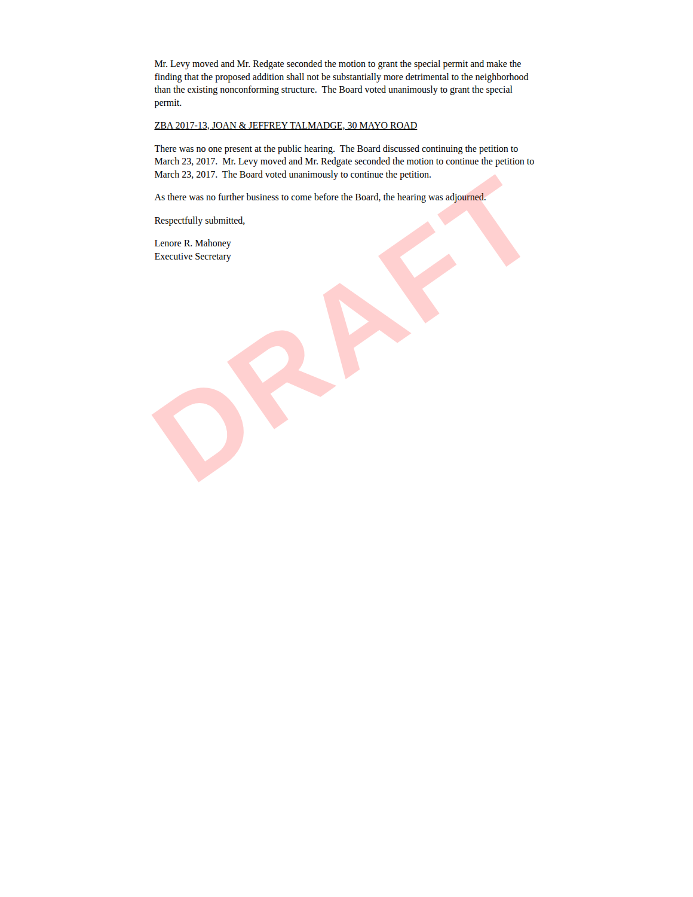DRAFT
Mr. Levy moved and Mr. Redgate seconded the motion to grant the special permit and make the finding that the proposed addition shall not be substantially more detrimental to the neighborhood than the existing nonconforming structure. The Board voted unanimously to grant the special permit.
ZBA 2017-13, JOAN & JEFFREY TALMADGE, 30 MAYO ROAD
There was no one present at the public hearing. The Board discussed continuing the petition to March 23, 2017. Mr. Levy moved and Mr. Redgate seconded the motion to continue the petition to March 23, 2017. The Board voted unanimously to continue the petition.
As there was no further business to come before the Board, the hearing was adjourned.
Respectfully submitted,
Lenore R. Mahoney
Executive Secretary